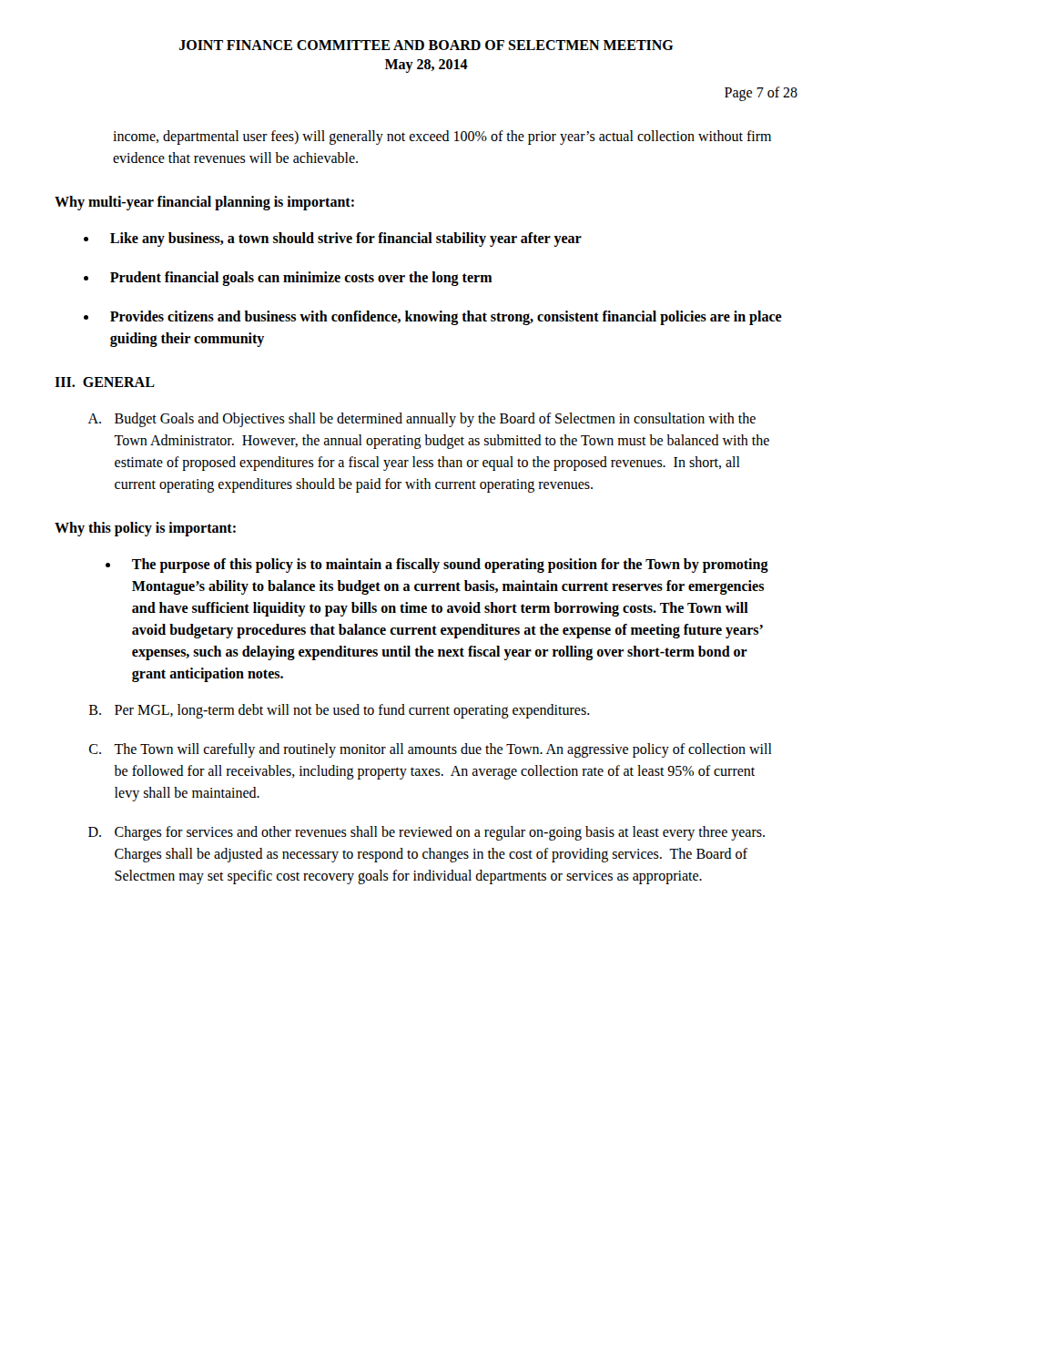JOINT FINANCE COMMITTEE AND BOARD OF SELECTMEN MEETING
May 28, 2014
Page 7 of 28
income, departmental user fees) will generally not exceed 100% of the prior year’s actual collection without firm evidence that revenues will be achievable.
Why multi-year financial planning is important:
Like any business, a town should strive for financial stability year after year
Prudent financial goals can minimize costs over the long term
Provides citizens and business with confidence, knowing that strong, consistent financial policies are in place guiding their community
III. GENERAL
Budget Goals and Objectives shall be determined annually by the Board of Selectmen in consultation with the Town Administrator. However, the annual operating budget as submitted to the Town must be balanced with the estimate of proposed expenditures for a fiscal year less than or equal to the proposed revenues. In short, all current operating expenditures should be paid for with current operating revenues.
Why this policy is important:
The purpose of this policy is to maintain a fiscally sound operating position for the Town by promoting Montague’s ability to balance its budget on a current basis, maintain current reserves for emergencies and have sufficient liquidity to pay bills on time to avoid short term borrowing costs. The Town will avoid budgetary procedures that balance current expenditures at the expense of meeting future years’ expenses, such as delaying expenditures until the next fiscal year or rolling over short-term bond or grant anticipation notes.
Per MGL, long-term debt will not be used to fund current operating expenditures.
The Town will carefully and routinely monitor all amounts due the Town. An aggressive policy of collection will be followed for all receivables, including property taxes. An average collection rate of at least 95% of current levy shall be maintained.
Charges for services and other revenues shall be reviewed on a regular on-going basis at least every three years. Charges shall be adjusted as necessary to respond to changes in the cost of providing services. The Board of Selectmen may set specific cost recovery goals for individual departments or services as appropriate.